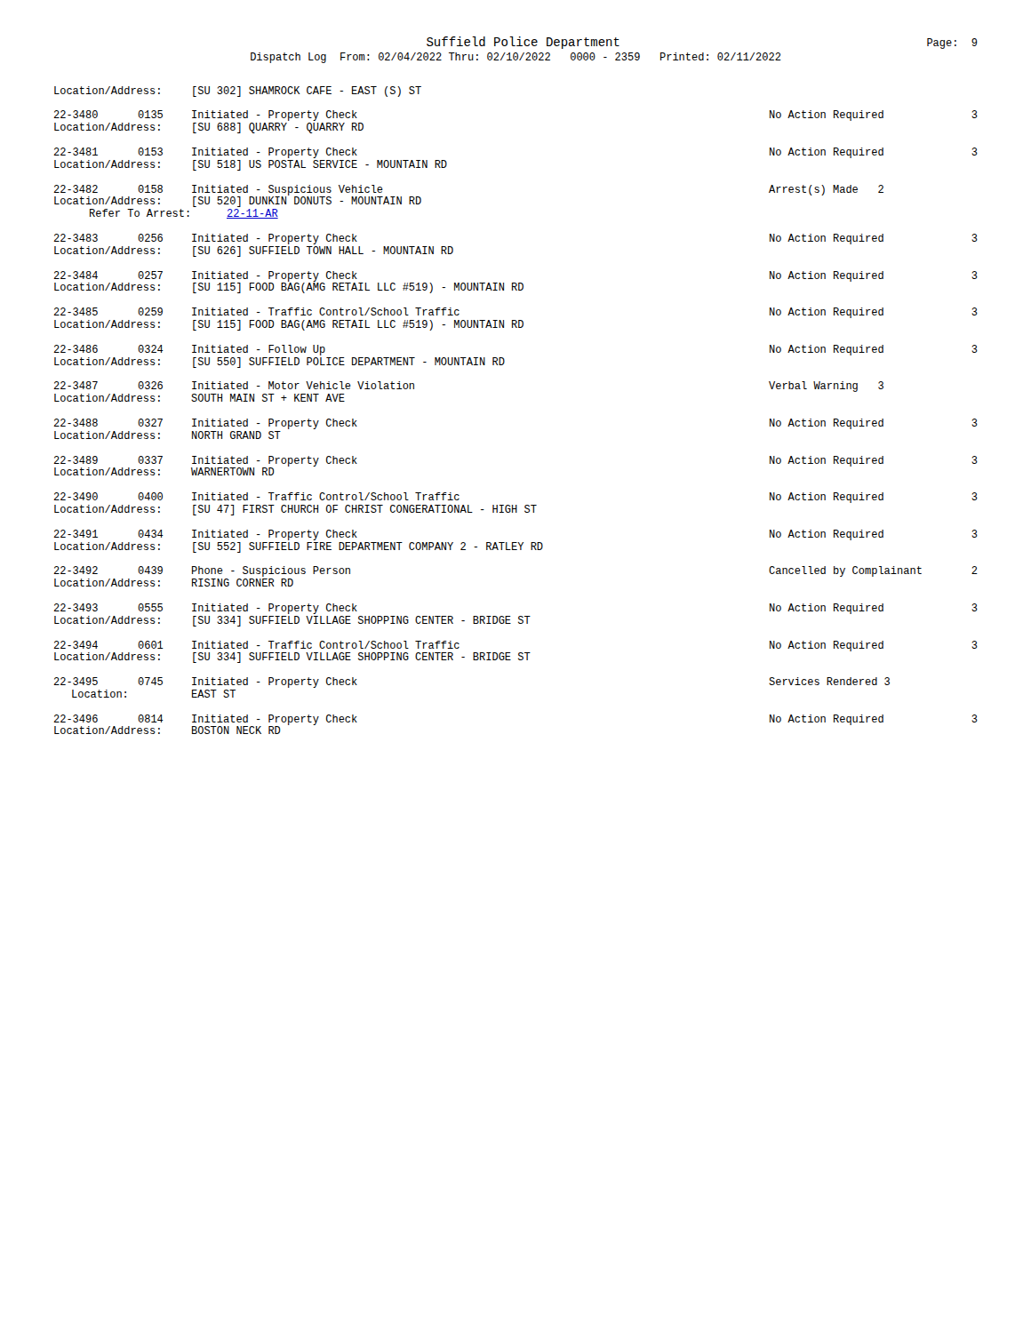Suffield Police Department Page: 9
Dispatch Log From: 02/04/2022 Thru: 02/10/2022 0000 - 2359 Printed: 02/11/2022
Location/Address:
[SU 302] SHAMROCK CAFE - EAST (S) ST
22-3480
0135
Initiated - Property Check
No Action Required
3
Location/Address:
[SU 688] QUARRY - QUARRY RD
22-3481
0153
Initiated - Property Check
No Action Required
3
Location/Address:
[SU 518] US POSTAL SERVICE - MOUNTAIN RD
22-3482
0158
Initiated - Suspicious Vehicle
Arrest(s) Made 2
Location/Address:
[SU 520] DUNKIN DONUTS - MOUNTAIN RD
Refer To Arrest:
22-11-AR
22-3483
0256
Initiated - Property Check
No Action Required
3
Location/Address:
[SU 626] SUFFIELD TOWN HALL - MOUNTAIN RD
22-3484
0257
Initiated - Property Check
No Action Required
3
Location/Address:
[SU 115] FOOD BAG(AMG RETAIL LLC #519) - MOUNTAIN RD
22-3485
0259
Initiated - Traffic Control/School Traffic
No Action Required
3
Location/Address:
[SU 115] FOOD BAG(AMG RETAIL LLC #519) - MOUNTAIN RD
22-3486
0324
Initiated - Follow Up
No Action Required
3
Location/Address:
[SU 550] SUFFIELD POLICE DEPARTMENT - MOUNTAIN RD
22-3487
0326
Initiated - Motor Vehicle Violation
Verbal Warning 3
Location/Address:
SOUTH MAIN ST + KENT AVE
22-3488
0327
Initiated - Property Check
No Action Required
3
Location/Address:
NORTH GRAND ST
22-3489
0337
Initiated - Property Check
No Action Required
3
Location/Address:
WARNERTOWN RD
22-3490
0400
Initiated - Traffic Control/School Traffic
No Action Required
3
Location/Address:
[SU 47] FIRST CHURCH OF CHRIST CONGERATIONAL - HIGH ST
22-3491
0434
Initiated - Property Check
No Action Required
3
Location/Address:
[SU 552] SUFFIELD FIRE DEPARTMENT COMPANY 2 - RATLEY RD
22-3492
0439
Phone - Suspicious Person
Cancelled by Complainant
2
Location/Address:
RISING CORNER RD
22-3493
0555
Initiated - Property Check
No Action Required
3
Location/Address:
[SU 334] SUFFIELD VILLAGE SHOPPING CENTER - BRIDGE ST
22-3494
0601
Initiated - Traffic Control/School Traffic
No Action Required
3
Location/Address:
[SU 334] SUFFIELD VILLAGE SHOPPING CENTER - BRIDGE ST
22-3495
0745
Initiated - Property Check
Services Rendered 3
Location:
EAST ST
22-3496
0814
Initiated - Property Check
No Action Required
3
Location/Address:
BOSTON NECK RD